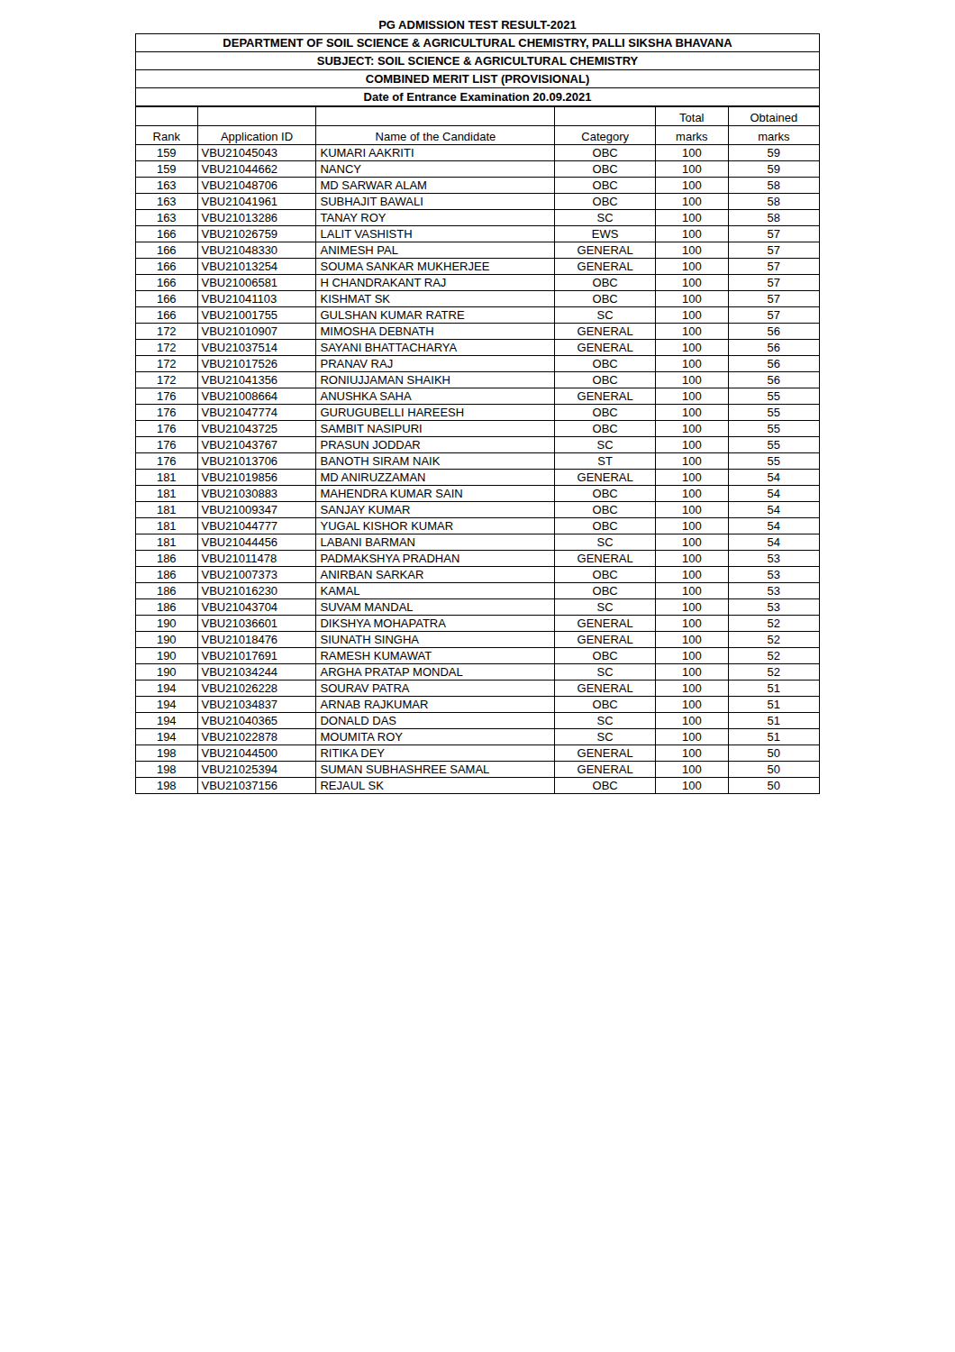PG ADMISSION TEST RESULT-2021
| DEPARTMENT OF SOIL SCIENCE & AGRICULTURAL CHEMISTRY, PALLI SIKSHA BHAVANA |
| SUBJECT: SOIL SCIENCE & AGRICULTURAL CHEMISTRY |
| COMBINED MERIT LIST (PROVISIONAL) |
| Date of Entrance Examination 20.09.2021 |
| | | | | Total | Obtained |
| --- | --- | --- | --- | --- | --- |
| Rank | Application ID | Name of the Candidate | Category | marks | marks |
| 159 | VBU21045043 | KUMARI AAKRITI | OBC | 100 | 59 |
| 159 | VBU21044662 | NANCY | OBC | 100 | 59 |
| 163 | VBU21048706 | MD SARWAR ALAM | OBC | 100 | 58 |
| 163 | VBU21041961 | SUBHAJIT BAWALI | OBC | 100 | 58 |
| 163 | VBU21013286 | TANAY ROY | SC | 100 | 58 |
| 166 | VBU21026759 | LALIT VASHISTH | EWS | 100 | 57 |
| 166 | VBU21048330 | ANIMESH PAL | GENERAL | 100 | 57 |
| 166 | VBU21013254 | SOUMA SANKAR MUKHERJEE | GENERAL | 100 | 57 |
| 166 | VBU21006581 | H CHANDRAKANT RAJ | OBC | 100 | 57 |
| 166 | VBU21041103 | KISHMAT SK | OBC | 100 | 57 |
| 166 | VBU21001755 | GULSHAN KUMAR RATRE | SC | 100 | 57 |
| 172 | VBU21010907 | MIMOSHA DEBNATH | GENERAL | 100 | 56 |
| 172 | VBU21037514 | SAYANI BHATTACHARYA | GENERAL | 100 | 56 |
| 172 | VBU21017526 | PRANAV RAJ | OBC | 100 | 56 |
| 172 | VBU21041356 | RONIUJJAMAN SHAIKH | OBC | 100 | 56 |
| 176 | VBU21008664 | ANUSHKA SAHA | GENERAL | 100 | 55 |
| 176 | VBU21047774 | GURUGUBELLI HAREESH | OBC | 100 | 55 |
| 176 | VBU21043725 | SAMBIT NASIPURI | OBC | 100 | 55 |
| 176 | VBU21043767 | PRASUN JODDAR | SC | 100 | 55 |
| 176 | VBU21013706 | BANOTH SIRAM NAIK | ST | 100 | 55 |
| 181 | VBU21019856 | MD ANIRUZZAMAN | GENERAL | 100 | 54 |
| 181 | VBU21030883 | MAHENDRA KUMAR SAIN | OBC | 100 | 54 |
| 181 | VBU21009347 | SANJAY KUMAR | OBC | 100 | 54 |
| 181 | VBU21044777 | YUGAL KISHOR KUMAR | OBC | 100 | 54 |
| 181 | VBU21044456 | LABANI BARMAN | SC | 100 | 54 |
| 186 | VBU21011478 | PADMAKSHYA PRADHAN | GENERAL | 100 | 53 |
| 186 | VBU21007373 | ANIRBAN SARKAR | OBC | 100 | 53 |
| 186 | VBU21016230 | KAMAL | OBC | 100 | 53 |
| 186 | VBU21043704 | SUVAM MANDAL | SC | 100 | 53 |
| 190 | VBU21036601 | DIKSHYA MOHAPATRA | GENERAL | 100 | 52 |
| 190 | VBU21018476 | SIUNATH SINGHA | GENERAL | 100 | 52 |
| 190 | VBU21017691 | RAMESH KUMAWAT | OBC | 100 | 52 |
| 190 | VBU21034244 | ARGHA PRATAP MONDAL | SC | 100 | 52 |
| 194 | VBU21026228 | SOURAV PATRA | GENERAL | 100 | 51 |
| 194 | VBU21034837 | ARNAB RAJKUMAR | OBC | 100 | 51 |
| 194 | VBU21040365 | DONALD DAS | SC | 100 | 51 |
| 194 | VBU21022878 | MOUMITA ROY | SC | 100 | 51 |
| 198 | VBU21044500 | RITIKA DEY | GENERAL | 100 | 50 |
| 198 | VBU21025394 | SUMAN SUBHASHREE SAMAL | GENERAL | 100 | 50 |
| 198 | VBU21037156 | REJAUL SK | OBC | 100 | 50 |